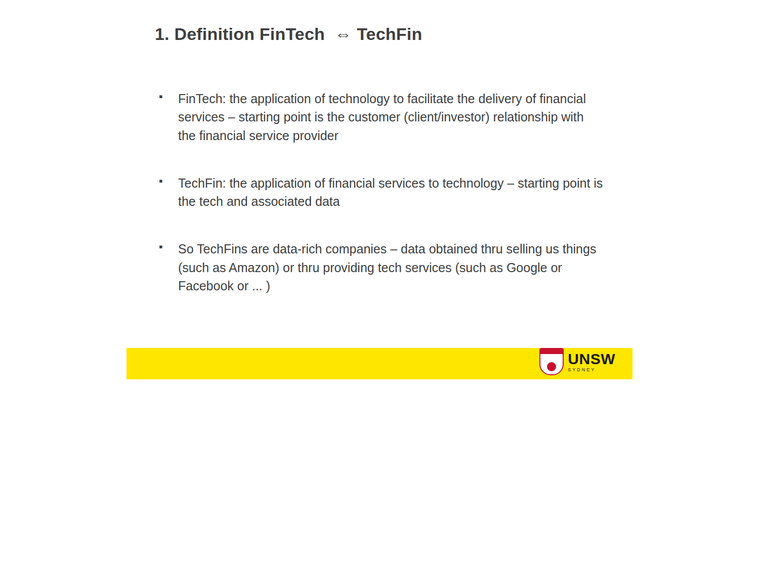1. Definition FinTech ⇔ TechFin
FinTech: the application of technology to facilitate the delivery of financial services – starting point is the customer (client/investor) relationship with the financial service provider
TechFin: the application of financial services to technology – starting point is the tech and associated data
So TechFins are data-rich companies – data obtained thru selling us things (such as Amazon) or thru providing tech services (such as Google or Facebook or ... )
UNSW
SYDNEY